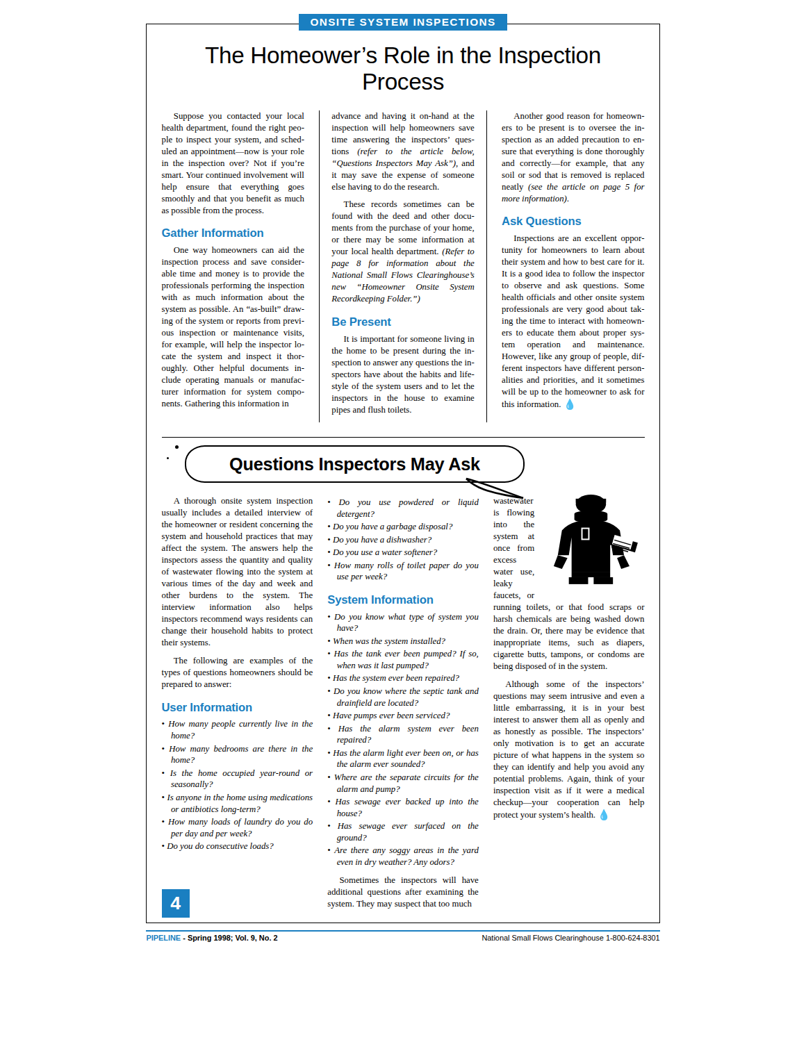ONSITE SYSTEM INSPECTIONS
The Homeower’s Role in the Inspection Process
Suppose you contacted your local health department, found the right people to inspect your system, and scheduled an appointment—now is your role in the inspection over? Not if you’re smart. Your continued involvement will help ensure that everything goes smoothly and that you benefit as much as possible from the process.
Gather Information
One way homeowners can aid the inspection process and save considerable time and money is to provide the professionals performing the inspection with as much information about the system as possible. An “as-built” drawing of the system or reports from previous inspection or maintenance visits, for example, will help the inspector locate the system and inspect it thoroughly. Other helpful documents include operating manuals or manufacturer information for system components. Gathering this information in
advance and having it on-hand at the inspection will help homeowners save time answering the inspectors’ questions (refer to the article below, “Questions Inspectors May Ask”), and it may save the expense of someone else having to do the research.
These records sometimes can be found with the deed and other documents from the purchase of your home, or there may be some information at your local health department. (Refer to page 8 for information about the National Small Flows Clearinghouse’s new “Homeowner Onsite System Recordkeeping Folder.”)
Be Present
It is important for someone living in the home to be present during the inspection to answer any questions the inspectors have about the habits and lifestyle of the system users and to let the inspectors in the house to examine pipes and flush toilets.
Another good reason for homeowners to be present is to oversee the inspection as an added precaution to ensure that everything is done thoroughly and correctly—for example, that any soil or sod that is removed is replaced neatly (see the article on page 5 for more information).
Ask Questions
Inspections are an excellent opportunity for homeowners to learn about their system and how to best care for it. It is a good idea to follow the inspector to observe and ask questions. Some health officials and other onsite system professionals are very good about taking the time to interact with homeowners to educate them about proper system operation and maintenance. However, like any group of people, different inspectors have different personalities and priorities, and it sometimes will be up to the homeowner to ask for this information. 💧
Questions Inspectors May Ask
A thorough onsite system inspection usually includes a detailed interview of the homeowner or resident concerning the system and household practices that may affect the system. The answers help the inspectors assess the quantity and quality of wastewater flowing into the system at various times of the day and week and other burdens to the system. The interview information also helps inspectors recommend ways residents can change their household habits to protect their systems.
The following are examples of the types of questions homeowners should be prepared to answer:
User Information
How many people currently live in the home?
How many bedrooms are there in the home?
Is the home occupied year-round or seasonally?
Is anyone in the home using medications or antibiotics long-term?
How many loads of laundry do you do per day and per week?
Do you do consecutive loads?
Do you use powdered or liquid detergent?
Do you have a garbage disposal?
Do you have a dishwasher?
Do you use a water softener?
How many rolls of toilet paper do you use per week?
System Information
Do you know what type of system you have?
When was the system installed?
Has the tank ever been pumped? If so, when was it last pumped?
Has the system ever been repaired?
Do you know where the septic tank and drainfield are located?
Have pumps ever been serviced?
Has the alarm system ever been repaired?
Has the alarm light ever been on, or has the alarm ever sounded?
Where are the separate circuits for the alarm and pump?
Has sewage ever backed up into the house?
Has sewage ever surfaced on the ground?
Are there any soggy areas in the yard even in dry weather? Any odors?
Sometimes the inspectors will have additional questions after examining the system. They may suspect that too much
wastewater is flowing into the system at once from excess water use, leaky faucets, or running toilets, or that food scraps or harsh chemicals are being washed down the drain. Or, there may be evidence that inappropriate items, such as diapers, cigarette butts, tampons, or condoms are being disposed of in the system.
Although some of the inspectors’ questions may seem intrusive and even a little embarrassing, it is in your best interest to answer them all as openly and as honestly as possible. The inspectors’ only motivation is to get an accurate picture of what happens in the system so they can identify and help you avoid any potential problems. Again, think of your inspection visit as if it were a medical checkup—your cooperation can help protect your system’s health. 💧
4
PIPELINE - Spring 1998; Vol. 9, No. 2
National Small Flows Clearinghouse 1-800-624-8301